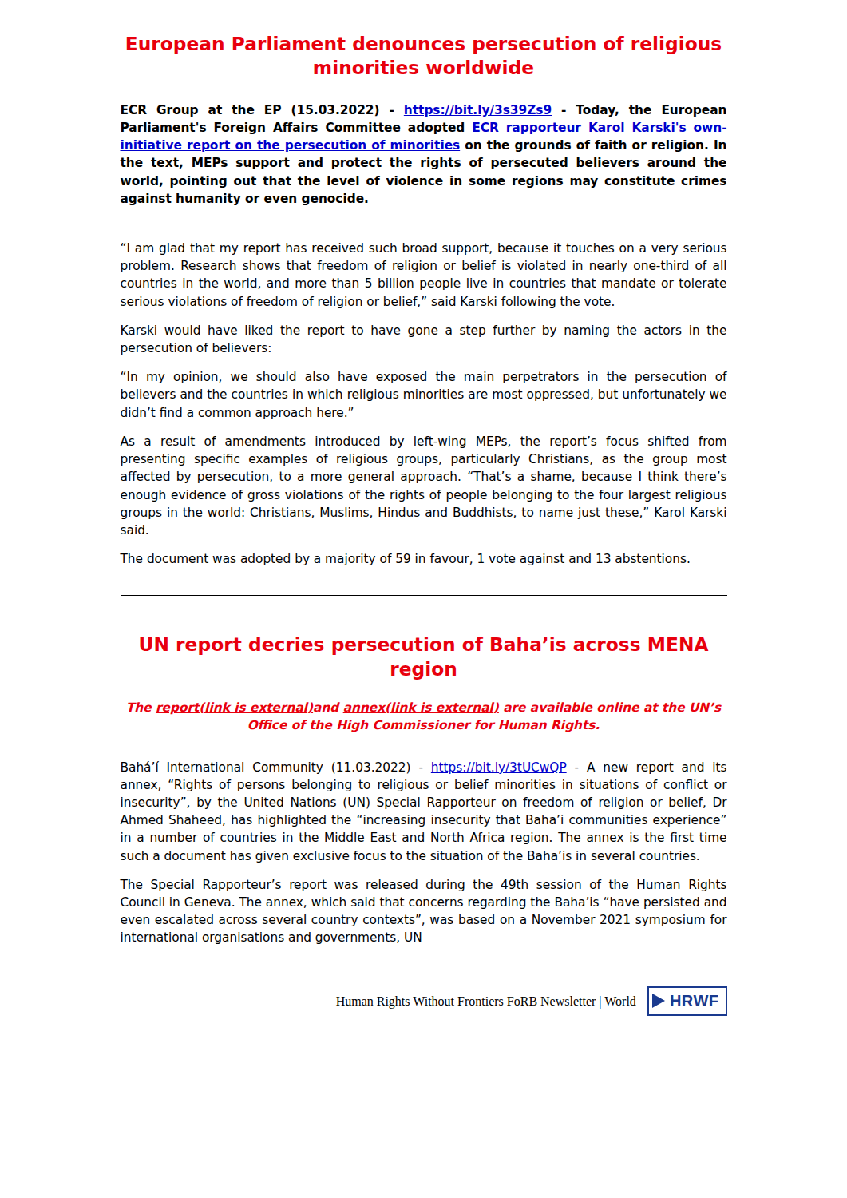European Parliament denounces persecution of religious minorities worldwide
ECR Group at the EP (15.03.2022) - https://bit.ly/3s39Zs9 - Today, the European Parliament's Foreign Affairs Committee adopted ECR rapporteur Karol Karski's own-initiative report on the persecution of minorities on the grounds of faith or religion. In the text, MEPs support and protect the rights of persecuted believers around the world, pointing out that the level of violence in some regions may constitute crimes against humanity or even genocide.
“I am glad that my report has received such broad support, because it touches on a very serious problem. Research shows that freedom of religion or belief is violated in nearly one-third of all countries in the world, and more than 5 billion people live in countries that mandate or tolerate serious violations of freedom of religion or belief,” said Karski following the vote.
Karski would have liked the report to have gone a step further by naming the actors in the persecution of believers:
“In my opinion, we should also have exposed the main perpetrators in the persecution of believers and the countries in which religious minorities are most oppressed, but unfortunately we didn’t find a common approach here.”
As a result of amendments introduced by left-wing MEPs, the report’s focus shifted from presenting specific examples of religious groups, particularly Christians, as the group most affected by persecution, to a more general approach. “That’s a shame, because I think there’s enough evidence of gross violations of the rights of people belonging to the four largest religious groups in the world: Christians, Muslims, Hindus and Buddhists, to name just these,” Karol Karski said.
The document was adopted by a majority of 59 in favour, 1 vote against and 13 abstentions.
UN report decries persecution of Baha’is across MENA region
The report(link is external) and annex(link is external) are available online at the UN’s Office of the High Commissioner for Human Rights.
Bahá’í International Community (11.03.2022) - https://bit.ly/3tUCwQP - A new report and its annex, “Rights of persons belonging to religious or belief minorities in situations of conflict or insecurity”, by the United Nations (UN) Special Rapporteur on freedom of religion or belief, Dr Ahmed Shaheed, has highlighted the “increasing insecurity that Baha’i communities experience” in a number of countries in the Middle East and North Africa region. The annex is the first time such a document has given exclusive focus to the situation of the Baha’is in several countries.
The Special Rapporteur’s report was released during the 49th session of the Human Rights Council in Geneva. The annex, which said that concerns regarding the Baha’is “have persisted and even escalated across several country contexts”, was based on a November 2021 symposium for international organisations and governments, UN
Human Rights Without Frontiers FoRB Newsletter | World HRWF